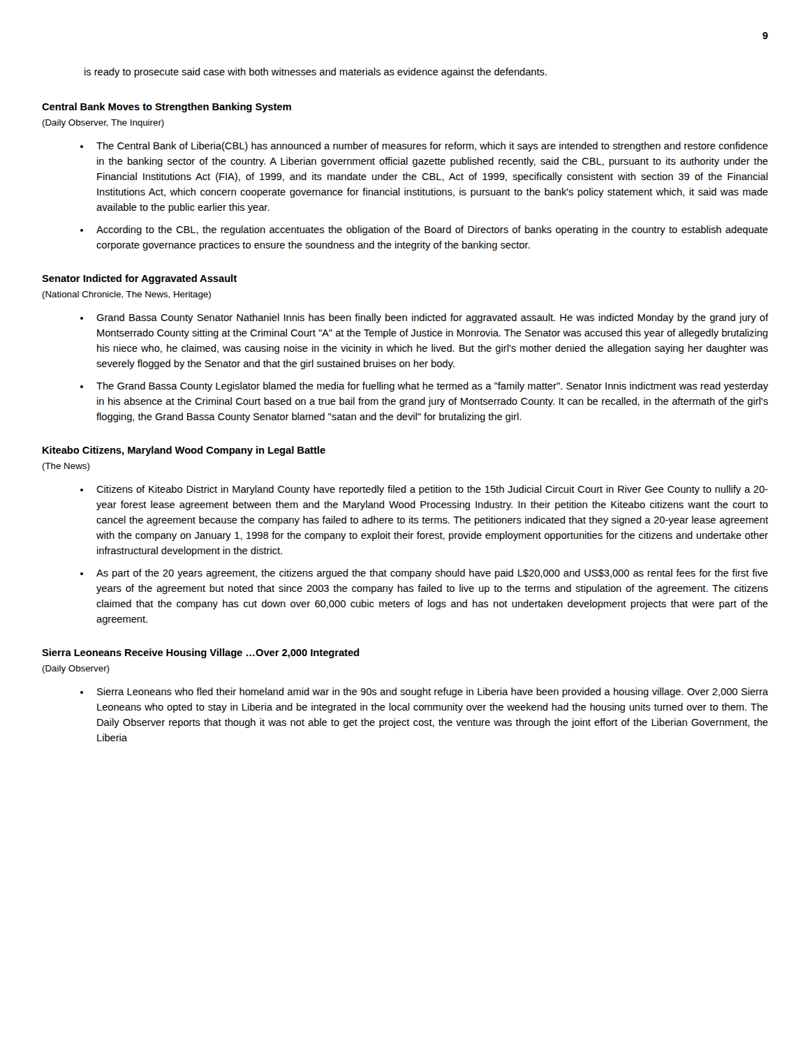9
is ready to prosecute said case with both witnesses and materials as evidence against the defendants.
Central Bank Moves to Strengthen Banking System
(Daily Observer, The Inquirer)
The Central Bank of Liberia(CBL) has announced a number of measures for reform, which it says are intended to strengthen and restore confidence in the banking sector of the country. A Liberian government official gazette published recently, said the CBL, pursuant to its authority under the Financial Institutions Act (FIA), of 1999, and its mandate under the CBL, Act of 1999, specifically consistent with section 39 of the Financial Institutions Act, which concern cooperate governance for financial institutions, is pursuant to the bank's policy statement which, it said was made available to the public earlier this year.
According to the CBL, the regulation accentuates the obligation of the Board of Directors of banks operating in the country to establish adequate corporate governance practices to ensure the soundness and the integrity of the banking sector.
Senator Indicted for Aggravated Assault
(National Chronicle, The News, Heritage)
Grand Bassa County Senator Nathaniel Innis has been finally been indicted for aggravated assault. He was indicted Monday by the grand jury of Montserrado County sitting at the Criminal Court "A" at the Temple of Justice in Monrovia. The Senator was accused this year of allegedly brutalizing his niece who, he claimed, was causing noise in the vicinity in which he lived. But the girl's mother denied the allegation saying her daughter was severely flogged by the Senator and that the girl sustained bruises on her body.
The Grand Bassa County Legislator blamed the media for fuelling what he termed as a "family matter". Senator Innis indictment was read yesterday in his absence at the Criminal Court based on a true bail from the grand jury of Montserrado County. It can be recalled, in the aftermath of the girl's flogging, the Grand Bassa County Senator blamed "satan and the devil" for brutalizing the girl.
Kiteabo Citizens, Maryland Wood Company in Legal Battle
(The News)
Citizens of Kiteabo District in Maryland County have reportedly filed a petition to the 15th Judicial Circuit Court in River Gee County to nullify a 20-year forest lease agreement between them and the Maryland Wood Processing Industry. In their petition the Kiteabo citizens want the court to cancel the agreement because the company has failed to adhere to its terms. The petitioners indicated that they signed a 20-year lease agreement with the company on January 1, 1998 for the company to exploit their forest, provide employment opportunities for the citizens and undertake other infrastructural development in the district.
As part of the 20 years agreement, the citizens argued the that company should have paid L$20,000 and US$3,000 as rental fees for the first five years of the agreement but noted that since 2003 the company has failed to live up to the terms and stipulation of the agreement. The citizens claimed that the company has cut down over 60,000 cubic meters of logs and has not undertaken development projects that were part of the agreement.
Sierra Leoneans Receive Housing Village …Over 2,000 Integrated
(Daily Observer)
Sierra Leoneans who fled their homeland amid war in the 90s and sought refuge in Liberia have been provided a housing village. Over 2,000 Sierra Leoneans who opted to stay in Liberia and be integrated in the local community over the weekend had the housing units turned over to them. The Daily Observer reports that though it was not able to get the project cost, the venture was through the joint effort of the Liberian Government, the Liberia